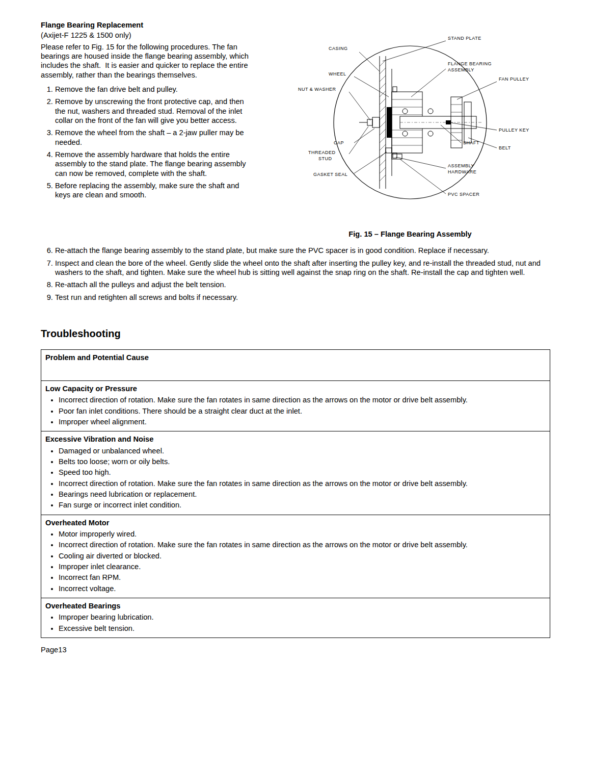Flange Bearing Replacement
(Axijet-F 1225 & 1500 only)
Please refer to Fig. 15 for the following procedures. The fan bearings are housed inside the flange bearing assembly, which includes the shaft. It is easier and quicker to replace the entire assembly, rather than the bearings themselves.
Remove the fan drive belt and pulley.
Remove by unscrewing the front protective cap, and then the nut, washers and threaded stud. Removal of the inlet collar on the front of the fan will give you better access.
Remove the wheel from the shaft – a 2-jaw puller may be needed.
Remove the assembly hardware that holds the entire assembly to the stand plate. The flange bearing assembly can now be removed, complete with the shaft.
Before replacing the assembly, make sure the shaft and keys are clean and smooth.
STAND PLATE CASING WHEEL NUT & WASHER FLANGE BEARING ASSEMBLY FAN PULLEY PULLEY KEY BELT SHAFT CAP THREADED STUD ASSEMBLY HARDWARE GASKET SEAL PVC SPACER
Fig. 15 – Flange Bearing Assembly
Re-attach the flange bearing assembly to the stand plate, but make sure the PVC spacer is in good condition. Replace if necessary.
Inspect and clean the bore of the wheel. Gently slide the wheel onto the shaft after inserting the pulley key, and re-install the threaded stud, nut and washers to the shaft, and tighten. Make sure the wheel hub is sitting well against the snap ring on the shaft. Re-install the cap and tighten well.
Re-attach all the pulleys and adjust the belt tension.
Test run and retighten all screws and bolts if necessary.
Troubleshooting
| Problem and Potential Cause |
| Low Capacity or Pressure Incorrect direction of rotation. Make sure the fan rotates in same direction as the arrows on the motor or drive belt assembly. Poor fan inlet conditions. There should be a straight clear duct at the inlet. Improper wheel alignment. |
| Excessive Vibration and Noise Damaged or unbalanced wheel. Belts too loose; worn or oily belts. Speed too high. Incorrect direction of rotation. Make sure the fan rotates in same direction as the arrows on the motor or drive belt assembly. Bearings need lubrication or replacement. Fan surge or incorrect inlet condition. |
| Overheated Motor Motor improperly wired. Incorrect direction of rotation. Make sure the fan rotates in same direction as the arrows on the motor or drive belt assembly. Cooling air diverted or blocked. Improper inlet clearance. Incorrect fan RPM. Incorrect voltage. |
| Overheated Bearings Improper bearing lubrication. Excessive belt tension. |
Page13